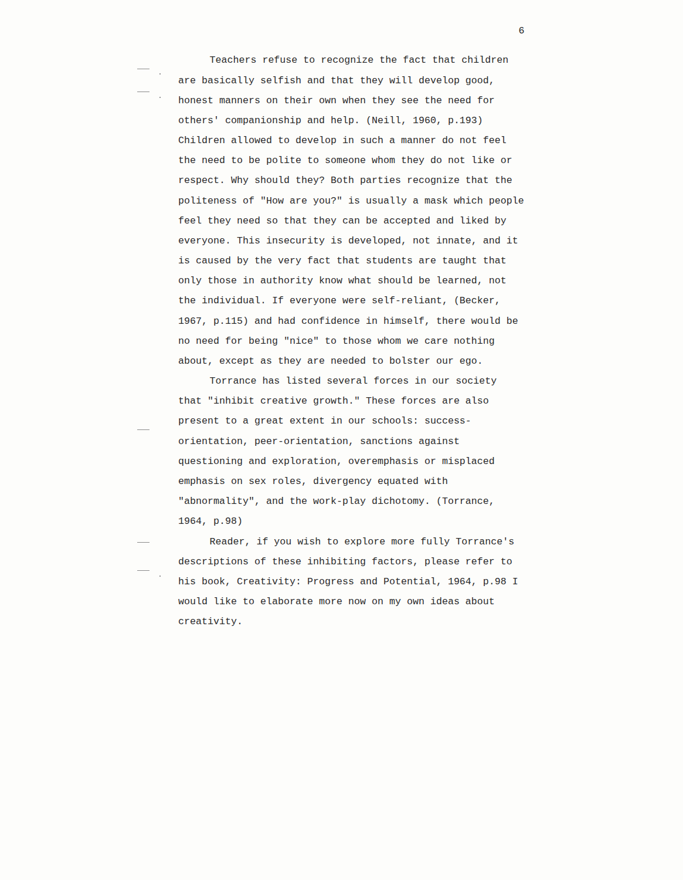6
Teachers refuse to recognize the fact that children are basically selfish and that they will develop good, honest manners on their own when they see the need for others' companionship and help. (Neill, 1960, p.193) Children allowed to develop in such a manner do not feel the need to be polite to someone whom they do not like or respect. Why should they? Both parties recognize that the politeness of "How are you?" is usually a mask which people feel they need so that they can be accepted and liked by everyone. This insecurity is developed, not innate, and it is caused by the very fact that students are taught that only those in authority know what should be learned, not the individual. If everyone were self-reliant, (Becker, 1967, p.115) and had confidence in himself, there would be no need for being "nice" to those whom we care nothing about, except as they are needed to bolster our ego.
Torrance has listed several forces in our society that "inhibit creative growth." These forces are also present to a great extent in our schools: success-orientation, peer-orientation, sanctions against questioning and exploration, overemphasis or misplaced emphasis on sex roles, divergency equated with "abnormality", and the work-play dichotomy. (Torrance, 1964, p.98)
Reader, if you wish to explore more fully Torrance's descriptions of these inhibiting factors, please refer to his book, Creativity: Progress and Potential, 1964, p.98 I would like to elaborate more now on my own ideas about creativity.